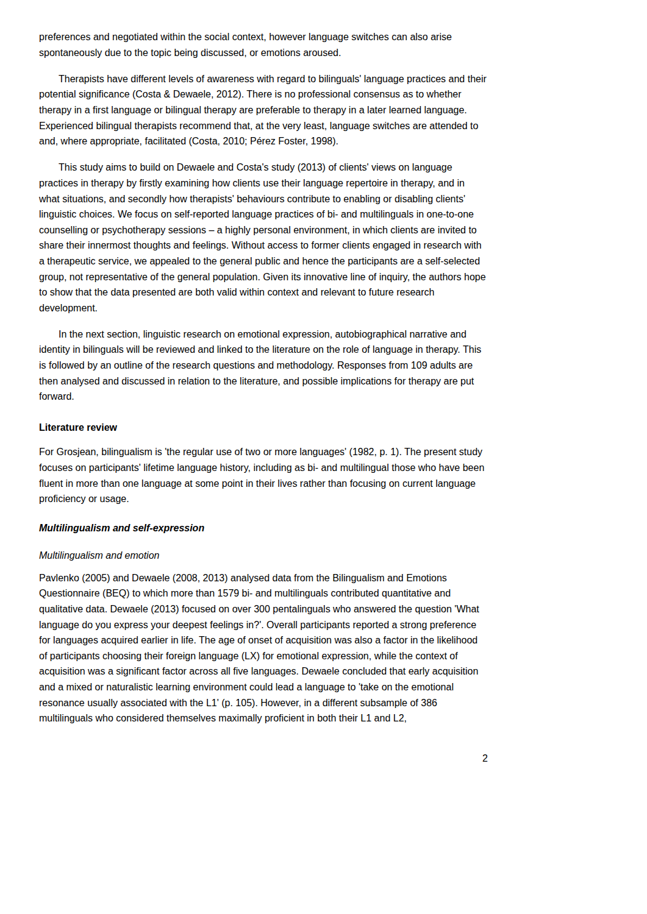preferences and negotiated within the social context, however language switches can also arise spontaneously due to the topic being discussed, or emotions aroused.
Therapists have different levels of awareness with regard to bilinguals' language practices and their potential significance (Costa & Dewaele, 2012). There is no professional consensus as to whether therapy in a first language or bilingual therapy are preferable to therapy in a later learned language. Experienced bilingual therapists recommend that, at the very least, language switches are attended to and, where appropriate, facilitated (Costa, 2010; Pérez Foster, 1998).
This study aims to build on Dewaele and Costa's study (2013) of clients' views on language practices in therapy by firstly examining how clients use their language repertoire in therapy, and in what situations, and secondly how therapists' behaviours contribute to enabling or disabling clients' linguistic choices. We focus on self-reported language practices of bi- and multilinguals in one-to-one counselling or psychotherapy sessions – a highly personal environment, in which clients are invited to share their innermost thoughts and feelings. Without access to former clients engaged in research with a therapeutic service, we appealed to the general public and hence the participants are a self-selected group, not representative of the general population. Given its innovative line of inquiry, the authors hope to show that the data presented are both valid within context and relevant to future research development.
In the next section, linguistic research on emotional expression, autobiographical narrative and identity in bilinguals will be reviewed and linked to the literature on the role of language in therapy. This is followed by an outline of the research questions and methodology. Responses from 109 adults are then analysed and discussed in relation to the literature, and possible implications for therapy are put forward.
Literature review
For Grosjean, bilingualism is 'the regular use of two or more languages' (1982, p. 1). The present study focuses on participants' lifetime language history, including as bi- and multilingual those who have been fluent in more than one language at some point in their lives rather than focusing on current language proficiency or usage.
Multilingualism and self-expression
Multilingualism and emotion
Pavlenko (2005) and Dewaele (2008, 2013) analysed data from the Bilingualism and Emotions Questionnaire (BEQ) to which more than 1579 bi- and multilinguals contributed quantitative and qualitative data. Dewaele (2013) focused on over 300 pentalinguals who answered the question 'What language do you express your deepest feelings in?'. Overall participants reported a strong preference for languages acquired earlier in life. The age of onset of acquisition was also a factor in the likelihood of participants choosing their foreign language (LX) for emotional expression, while the context of acquisition was a significant factor across all five languages. Dewaele concluded that early acquisition and a mixed or naturalistic learning environment could lead a language to 'take on the emotional resonance usually associated with the L1' (p. 105). However, in a different subsample of 386 multilinguals who considered themselves maximally proficient in both their L1 and L2,
2